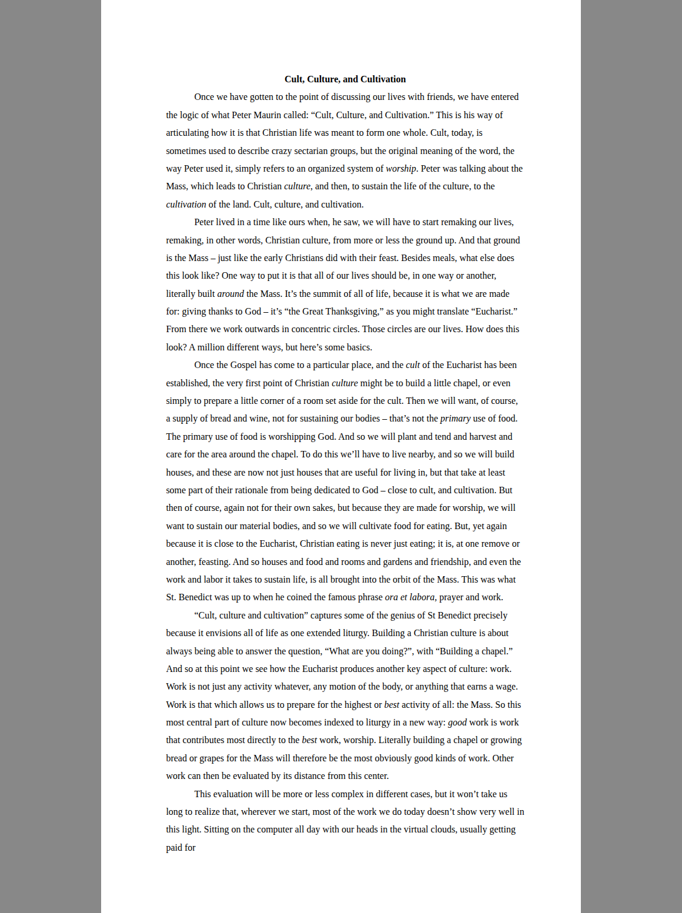Cult, Culture, and Cultivation
Once we have gotten to the point of discussing our lives with friends, we have entered the logic of what Peter Maurin called: “Cult, Culture, and Cultivation.” This is his way of articulating how it is that Christian life was meant to form one whole. Cult, today, is sometimes used to describe crazy sectarian groups, but the original meaning of the word, the way Peter used it, simply refers to an organized system of worship. Peter was talking about the Mass, which leads to Christian culture, and then, to sustain the life of the culture, to the cultivation of the land. Cult, culture, and cultivation.
Peter lived in a time like ours when, he saw, we will have to start remaking our lives, remaking, in other words, Christian culture, from more or less the ground up. And that ground is the Mass – just like the early Christians did with their feast. Besides meals, what else does this look like? One way to put it is that all of our lives should be, in one way or another, literally built around the Mass. It’s the summit of all of life, because it is what we are made for: giving thanks to God – it’s “the Great Thanksgiving,” as you might translate “Eucharist.” From there we work outwards in concentric circles. Those circles are our lives. How does this look? A million different ways, but here’s some basics.
Once the Gospel has come to a particular place, and the cult of the Eucharist has been established, the very first point of Christian culture might be to build a little chapel, or even simply to prepare a little corner of a room set aside for the cult. Then we will want, of course, a supply of bread and wine, not for sustaining our bodies – that’s not the primary use of food. The primary use of food is worshipping God. And so we will plant and tend and harvest and care for the area around the chapel. To do this we’ll have to live nearby, and so we will build houses, and these are now not just houses that are useful for living in, but that take at least some part of their rationale from being dedicated to God – close to cult, and cultivation. But then of course, again not for their own sakes, but because they are made for worship, we will want to sustain our material bodies, and so we will cultivate food for eating. But, yet again because it is close to the Eucharist, Christian eating is never just eating; it is, at one remove or another, feasting. And so houses and food and rooms and gardens and friendship, and even the work and labor it takes to sustain life, is all brought into the orbit of the Mass. This was what St. Benedict was up to when he coined the famous phrase ora et labora, prayer and work.
“Cult, culture and cultivation” captures some of the genius of St Benedict precisely because it envisions all of life as one extended liturgy. Building a Christian culture is about always being able to answer the question, “What are you doing?”, with “Building a chapel.” And so at this point we see how the Eucharist produces another key aspect of culture: work. Work is not just any activity whatever, any motion of the body, or anything that earns a wage. Work is that which allows us to prepare for the highest or best activity of all: the Mass. So this most central part of culture now becomes indexed to liturgy in a new way: good work is work that contributes most directly to the best work, worship. Literally building a chapel or growing bread or grapes for the Mass will therefore be the most obviously good kinds of work. Other work can then be evaluated by its distance from this center.
This evaluation will be more or less complex in different cases, but it won’t take us long to realize that, wherever we start, most of the work we do today doesn’t show very well in this light. Sitting on the computer all day with our heads in the virtual clouds, usually getting paid for